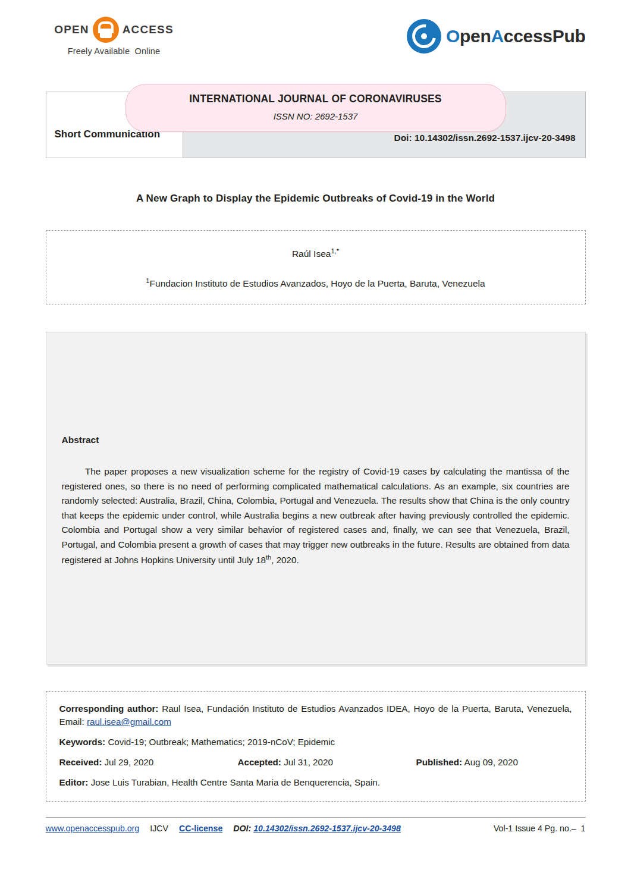OPEN ACCESS
Freely Available Online
OpenAccessPub
Short Communication
INTERNATIONAL JOURNAL OF CORONAVIRUSES
ISSN NO: 2692-1537
Doi: 10.14302/issn.2692-1537.ijcv-20-3498
A New Graph to Display the Epidemic Outbreaks of Covid-19 in the World
Raúl Isea1,*
1Fundacion Instituto de Estudios Avanzados, Hoyo de la Puerta, Baruta, Venezuela
Abstract
The paper proposes a new visualization scheme for the registry of Covid-19 cases by calculating the mantissa of the registered ones, so there is no need of performing complicated mathematical calculations. As an example, six countries are randomly selected: Australia, Brazil, China, Colombia, Portugal and Venezuela. The results show that China is the only country that keeps the epidemic under control, while Australia begins a new outbreak after having previously controlled the epidemic. Colombia and Portugal show a very similar behavior of registered cases and, finally, we can see that Venezuela, Brazil, Portugal, and Colombia present a growth of cases that may trigger new outbreaks in the future. Results are obtained from data registered at Johns Hopkins University until July 18th, 2020.
Corresponding author: Raul Isea, Fundación Instituto de Estudios Avanzados IDEA, Hoyo de la Puerta, Baruta, Venezuela, Email: raul.isea@gmail.com
Keywords: Covid-19; Outbreak; Mathematics; 2019-nCoV; Epidemic
Received: Jul 29, 2020 Accepted: Jul 31, 2020 Published: Aug 09, 2020
Editor: Jose Luis Turabian, Health Centre Santa Maria de Benquerencia, Spain.
www.openaccesspub.org IJCV CC-license DOI: 10.14302/issn.2692-1537.ijcv-20-3498 Vol-1 Issue 4 Pg. no.– 1